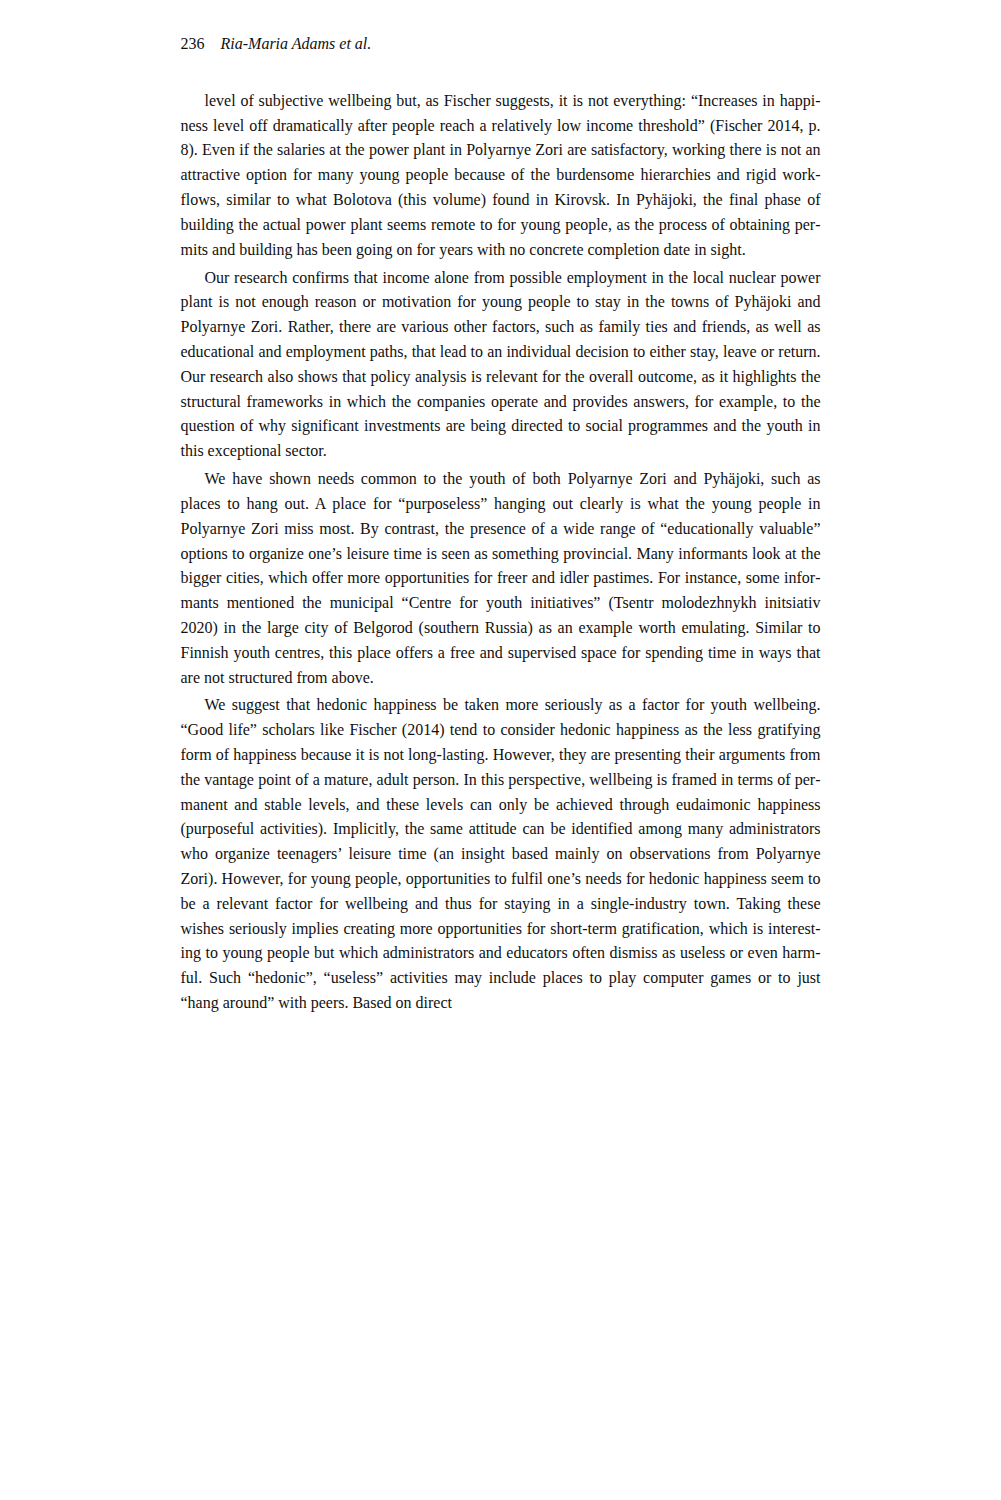236 Ria-Maria Adams et al.
level of subjective wellbeing but, as Fischer suggests, it is not everything: “Increases in happiness level off dramatically after people reach a relatively low income threshold” (Fischer 2014, p. 8). Even if the salaries at the power plant in Polyarnye Zori are satisfactory, working there is not an attractive option for many young people because of the burdensome hierarchies and rigid workflows, similar to what Bolotova (this volume) found in Kirovsk. In Pyhäjoki, the final phase of building the actual power plant seems remote to for young people, as the process of obtaining permits and building has been going on for years with no concrete completion date in sight.
Our research confirms that income alone from possible employment in the local nuclear power plant is not enough reason or motivation for young people to stay in the towns of Pyhäjoki and Polyarnye Zori. Rather, there are various other factors, such as family ties and friends, as well as educational and employment paths, that lead to an individual decision to either stay, leave or return. Our research also shows that policy analysis is relevant for the overall outcome, as it highlights the structural frameworks in which the companies operate and provides answers, for example, to the question of why significant investments are being directed to social programmes and the youth in this exceptional sector.
We have shown needs common to the youth of both Polyarnye Zori and Pyhäjoki, such as places to hang out. A place for “purposeless” hanging out clearly is what the young people in Polyarnye Zori miss most. By contrast, the presence of a wide range of “educationally valuable” options to organize one’s leisure time is seen as something provincial. Many informants look at the bigger cities, which offer more opportunities for freer and idler pastimes. For instance, some informants mentioned the municipal “Centre for youth initiatives” (Tsentr molodezhnykh initsiativ 2020) in the large city of Belgorod (southern Russia) as an example worth emulating. Similar to Finnish youth centres, this place offers a free and supervised space for spending time in ways that are not structured from above.
We suggest that hedonic happiness be taken more seriously as a factor for youth wellbeing. “Good life” scholars like Fischer (2014) tend to consider hedonic happiness as the less gratifying form of happiness because it is not long-lasting. However, they are presenting their arguments from the vantage point of a mature, adult person. In this perspective, wellbeing is framed in terms of permanent and stable levels, and these levels can only be achieved through eudaimonic happiness (purposeful activities). Implicitly, the same attitude can be identified among many administrators who organize teenagers’ leisure time (an insight based mainly on observations from Polyarnye Zori). However, for young people, opportunities to fulfil one’s needs for hedonic happiness seem to be a relevant factor for wellbeing and thus for staying in a single-industry town. Taking these wishes seriously implies creating more opportunities for short-term gratification, which is interesting to young people but which administrators and educators often dismiss as useless or even harmful. Such “hedonic”, “useless” activities may include places to play computer games or to just “hang around” with peers. Based on direct